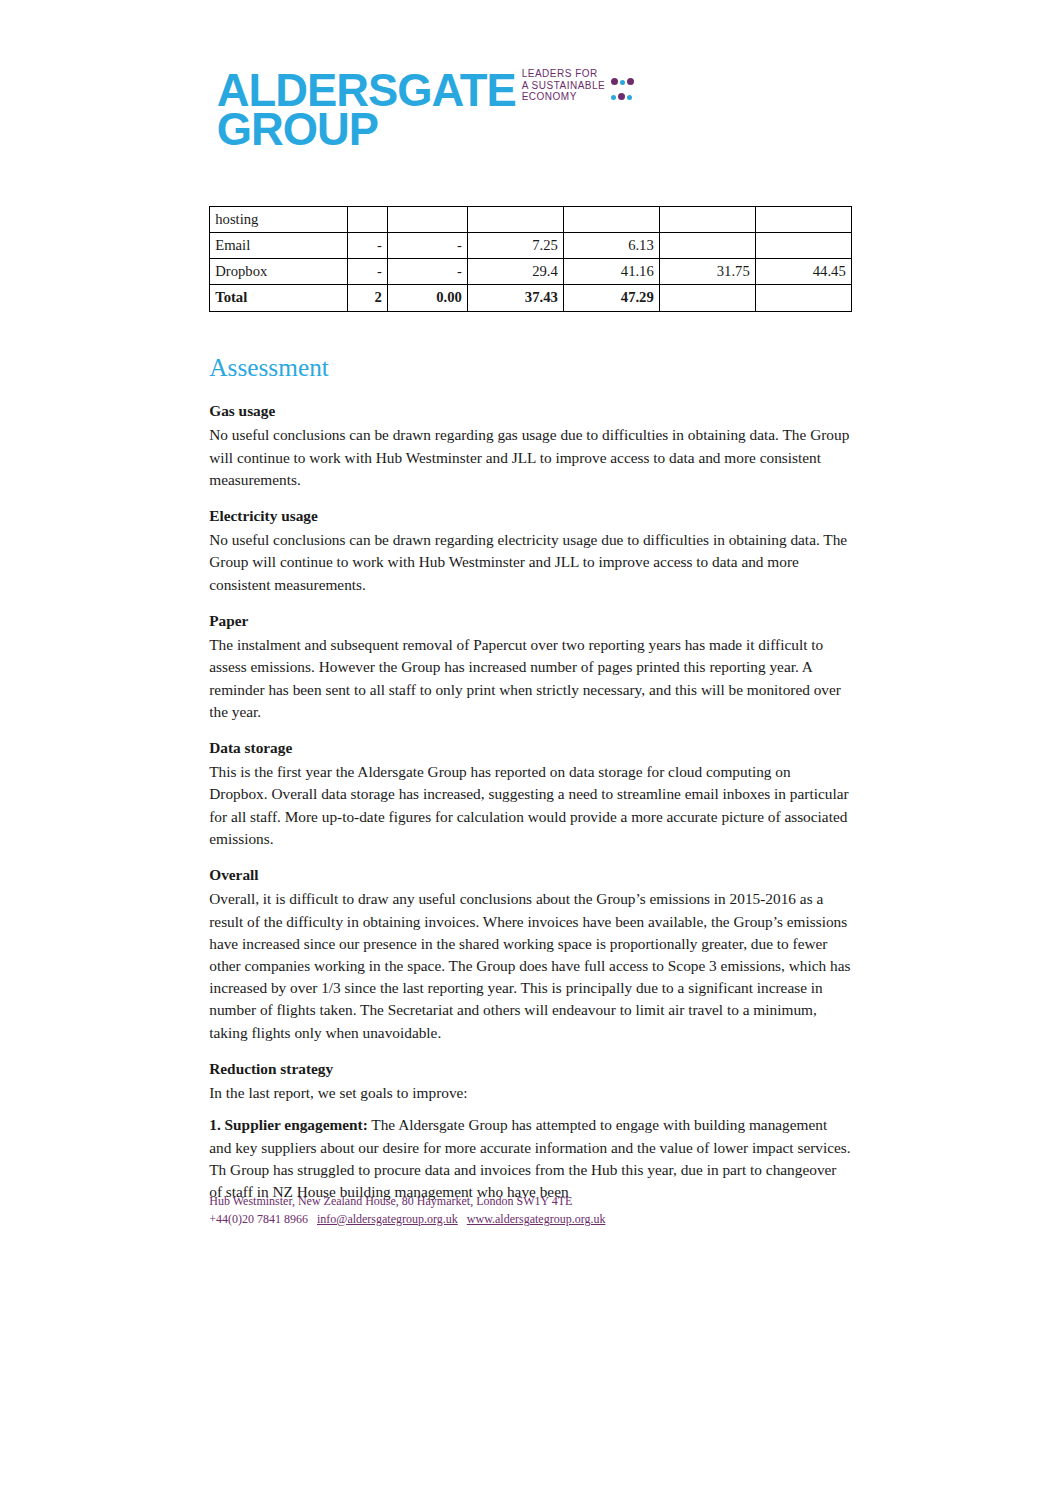ALDERSGATE GROUP
LEADERS FOR
A SUSTAINABLE
ECONOMY
| hosting | | | | | | |
| Email | - | - | 7.25 | 6.13 | | |
| Dropbox | - | - | 29.4 | 41.16 | 31.75 | 44.45 |
| Total | 2 | 0.00 | 37.43 | 47.29 | | |
Assessment
Gas usage
No useful conclusions can be drawn regarding gas usage due to difficulties in obtaining data. The Group will continue to work with Hub Westminster and JLL to improve access to data and more consistent measurements.
Electricity usage
No useful conclusions can be drawn regarding electricity usage due to difficulties in obtaining data. The Group will continue to work with Hub Westminster and JLL to improve access to data and more consistent measurements.
Paper
The instalment and subsequent removal of Papercut over two reporting years has made it difficult to assess emissions. However the Group has increased number of pages printed this reporting year. A reminder has been sent to all staff to only print when strictly necessary, and this will be monitored over the year.
Data storage
This is the first year the Aldersgate Group has reported on data storage for cloud computing on Dropbox. Overall data storage has increased, suggesting a need to streamline email inboxes in particular for all staff. More up-to-date figures for calculation would provide a more accurate picture of associated emissions.
Overall
Overall, it is difficult to draw any useful conclusions about the Group’s emissions in 2015-2016 as a result of the difficulty in obtaining invoices. Where invoices have been available, the Group’s emissions have increased since our presence in the shared working space is proportionally greater, due to fewer other companies working in the space. The Group does have full access to Scope 3 emissions, which has increased by over 1/3 since the last reporting year. This is principally due to a significant increase in number of flights taken. The Secretariat and others will endeavour to limit air travel to a minimum, taking flights only when unavoidable.
Reduction strategy
In the last report, we set goals to improve:
1. Supplier engagement: The Aldersgate Group has attempted to engage with building management and key suppliers about our desire for more accurate information and the value of lower impact services. Th Group has struggled to procure data and invoices from the Hub this year, due in part to changeover of staff in NZ House building management who have been
Hub Westminster, New Zealand House, 80 Haymarket, London SW1Y 4TE
+44(0)20 7841 8966 info@aldersgategroup.org.uk www.aldersgategroup.org.uk